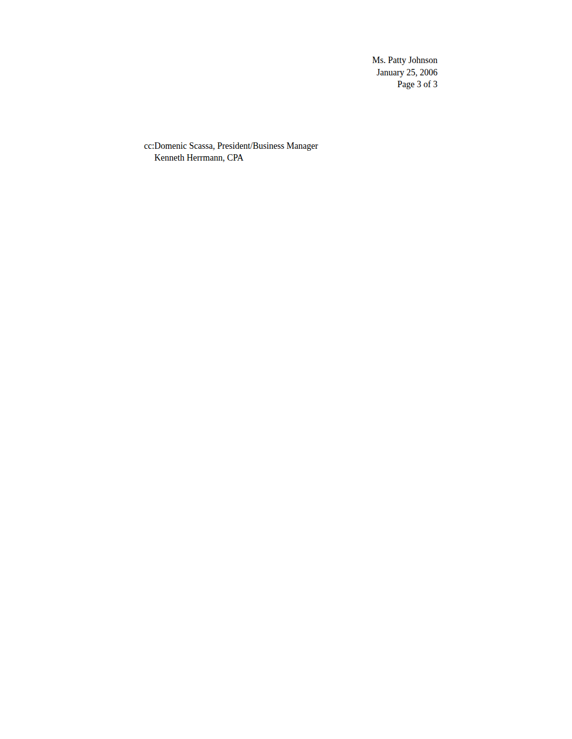Ms. Patty Johnson
January 25, 2006
Page 3 of 3
| cc: | Domenic Scassa, President/Business Manager Kenneth Herrmann, CPA |